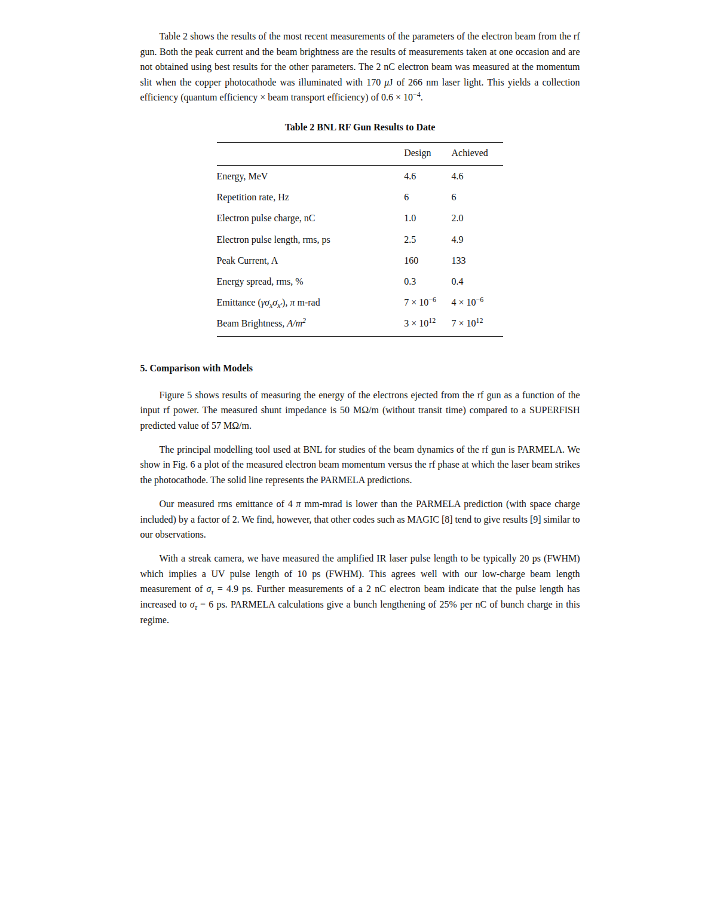Table 2 shows the results of the most recent measurements of the parameters of the electron beam from the rf gun. Both the peak current and the beam brightness are the results of measurements taken at one occasion and are not obtained using best results for the other parameters. The 2 nC electron beam was measured at the momentum slit when the copper photocathode was illuminated with 170 μ J of 266 nm laser light. This yields a collection efficiency (quantum efficiency × beam transport efficiency) of 0.6 × 10−4.
Table 2 BNL RF Gun Results to Date
| | Design | Achieved |
| --- | --- | --- |
| Energy, MeV | 4.6 | 4.6 |
| Repetition rate, Hz | 6 | 6 |
| Electron pulse charge, nC | 1.0 | 2.0 |
| Electron pulse length, rms, ps | 2.5 | 4.9 |
| Peak Current, A | 160 | 133 |
| Energy spread, rms, % | 0.3 | 0.4 |
| Emittance ( γσ x σ x′ ), π m-rad | 7 × 10 −6 | 4 × 10 −6 |
| Beam Brightness, A/m 2 | 3 × 10 12 | 7 × 10 12 |
5. Comparison with Models
Figure 5 shows results of measuring the energy of the electrons ejected from the rf gun as a function of the input rf power. The measured shunt impedance is 50 MΩ/m (without transit time) compared to a SUPERFISH predicted value of 57 MΩ/m.
The principal modelling tool used at BNL for studies of the beam dynamics of the rf gun is PARMELA. We show in Fig. 6 a plot of the measured electron beam momentum versus the rf phase at which the laser beam strikes the photocathode. The solid line represents the PARMELA predictions.
Our measured rms emittance of 4 π mm-mrad is lower than the PARMELA prediction (with space charge included) by a factor of 2. We find, however, that other codes such as MAGIC [8] tend to give results [9] similar to our observations.
With a streak camera, we have measured the amplified IR laser pulse length to be typically 20 ps (FWHM) which implies a UV pulse length of 10 ps (FWHM). This agrees well with our low-charge beam length measurement of στ = 4.9 ps. Further measurements of a 2 nC electron beam indicate that the pulse length has increased to στ = 6 ps. PARMELA calculations give a bunch lengthening of 25% per nC of bunch charge in this regime.